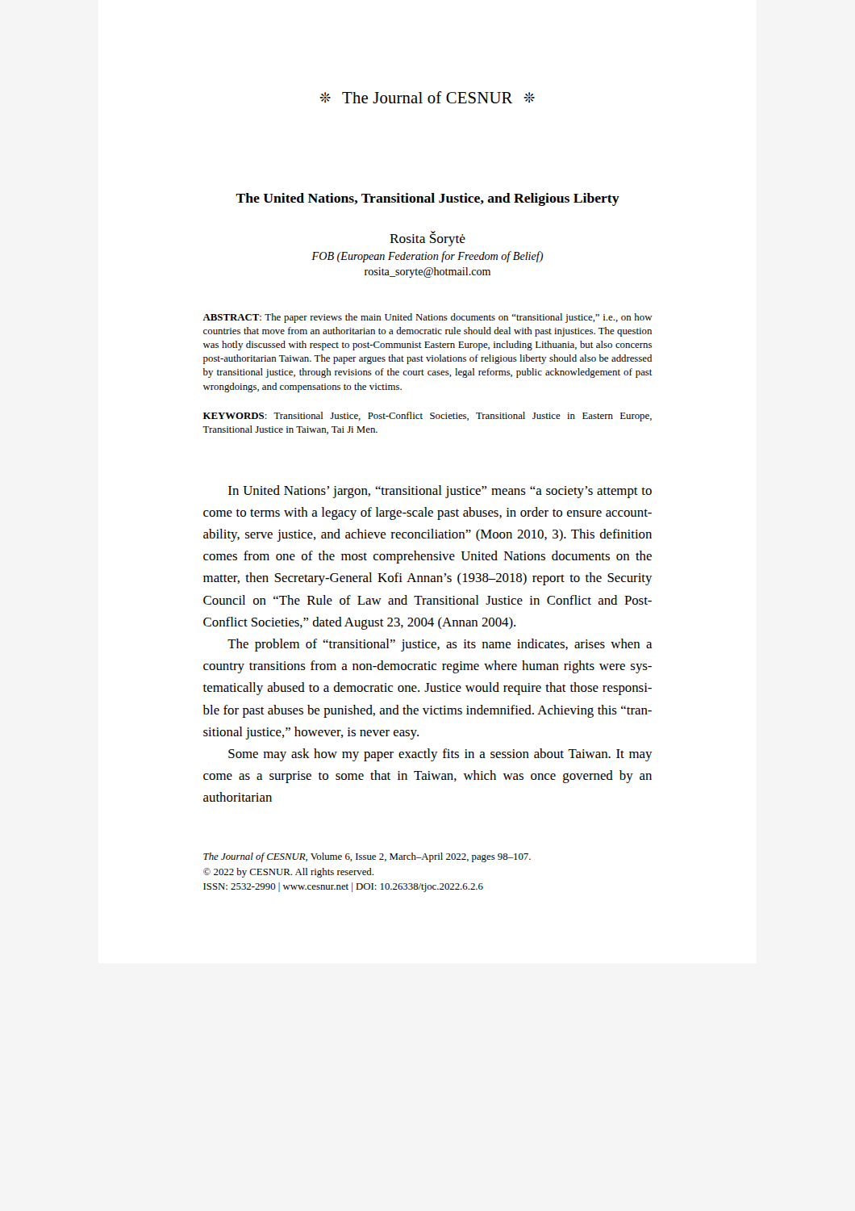❊ The Journal of CESNUR ❊
The United Nations, Transitional Justice, and Religious Liberty
Rosita Šorytė
FOB (European Federation for Freedom of Belief)
rosita_soryte@hotmail.com
ABSTRACT: The paper reviews the main United Nations documents on “transitional justice,” i.e., on how countries that move from an authoritarian to a democratic rule should deal with past injustices. The question was hotly discussed with respect to post-Communist Eastern Europe, including Lithuania, but also concerns post-authoritarian Taiwan. The paper argues that past violations of religious liberty should also be addressed by transitional justice, through revisions of the court cases, legal reforms, public acknowledgement of past wrongdoings, and compensations to the victims.
KEYWORDS: Transitional Justice, Post-Conflict Societies, Transitional Justice in Eastern Europe, Transitional Justice in Taiwan, Tai Ji Men.
In United Nations’ jargon, “transitional justice” means “a society’s attempt to come to terms with a legacy of large-scale past abuses, in order to ensure accountability, serve justice, and achieve reconciliation” (Moon 2010, 3). This definition comes from one of the most comprehensive United Nations documents on the matter, then Secretary-General Kofi Annan’s (1938–2018) report to the Security Council on “The Rule of Law and Transitional Justice in Conflict and Post-Conflict Societies,” dated August 23, 2004 (Annan 2004).
The problem of “transitional” justice, as its name indicates, arises when a country transitions from a non-democratic regime where human rights were systematically abused to a democratic one. Justice would require that those responsible for past abuses be punished, and the victims indemnified. Achieving this “transitional justice,” however, is never easy.
Some may ask how my paper exactly fits in a session about Taiwan. It may come as a surprise to some that in Taiwan, which was once governed by an authoritarian
The Journal of CESNUR, Volume 6, Issue 2, March–April 2022, pages 98–107.
© 2022 by CESNUR. All rights reserved.
ISSN: 2532-2990 | www.cesnur.net | DOI: 10.26338/tjoc.2022.6.2.6